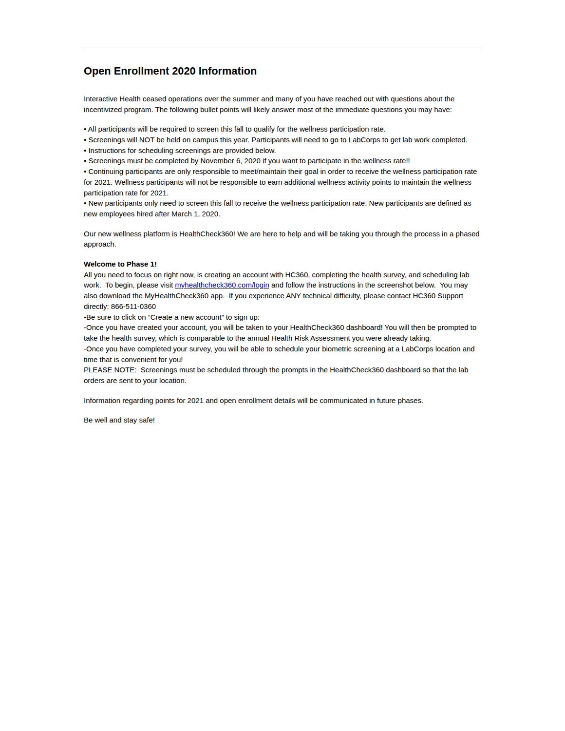Open Enrollment 2020 Information
Interactive Health ceased operations over the summer and many of you have reached out with questions about the incentivized program. The following bullet points will likely answer most of the immediate questions you may have:
• All participants will be required to screen this fall to qualify for the wellness participation rate.
• Screenings will NOT be held on campus this year. Participants will need to go to LabCorps to get lab work completed.
• Instructions for scheduling screenings are provided below.
• Screenings must be completed by November 6, 2020 if you want to participate in the wellness rate!!
• Continuing participants are only responsible to meet/maintain their goal in order to receive the wellness participation rate for 2021. Wellness participants will not be responsible to earn additional wellness activity points to maintain the wellness participation rate for 2021.
• New participants only need to screen this fall to receive the wellness participation rate. New participants are defined as new employees hired after March 1, 2020.
Our new wellness platform is HealthCheck360! We are here to help and will be taking you through the process in a phased approach.
Welcome to Phase 1!
All you need to focus on right now, is creating an account with HC360, completing the health survey, and scheduling lab work. To begin, please visit myhealthcheck360.com/login and follow the instructions in the screenshot below. You may also download the MyHealthCheck360 app. If you experience ANY technical difficulty, please contact HC360 Support directly: 866-511-0360
-Be sure to click on “Create a new account” to sign up:
-Once you have created your account, you will be taken to your HealthCheck360 dashboard! You will then be prompted to take the health survey, which is comparable to the annual Health Risk Assessment you were already taking.
-Once you have completed your survey, you will be able to schedule your biometric screening at a LabCorps location and time that is convenient for you!
PLEASE NOTE: Screenings must be scheduled through the prompts in the HealthCheck360 dashboard so that the lab orders are sent to your location.
Information regarding points for 2021 and open enrollment details will be communicated in future phases.
Be well and stay safe!